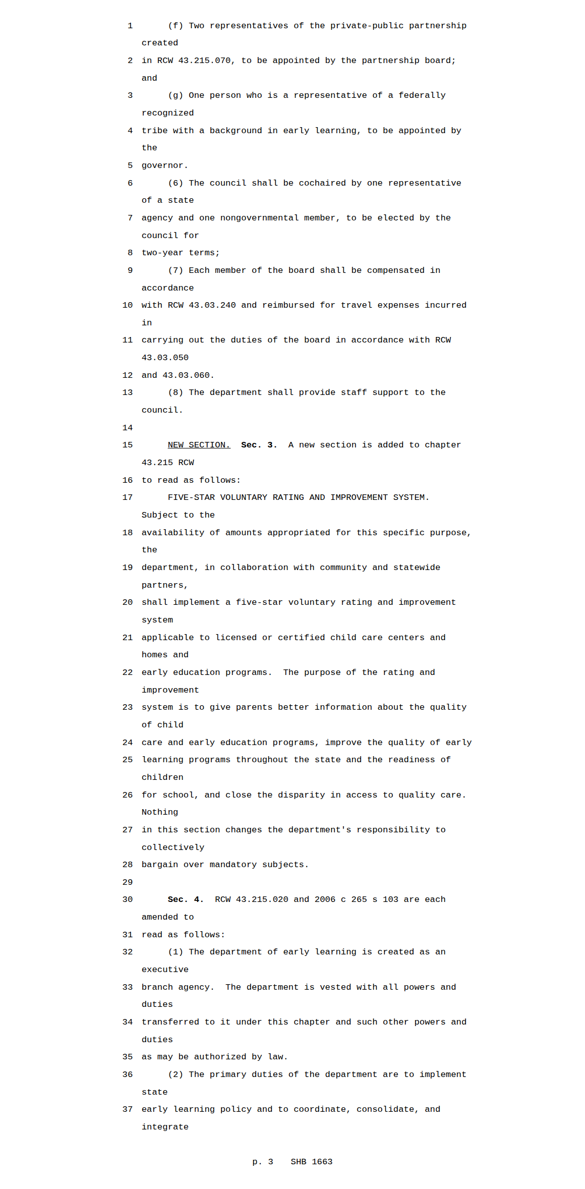(f) Two representatives of the private-public partnership created
in RCW 43.215.070, to be appointed by the partnership board; and
(g) One person who is a representative of a federally recognized
tribe with a background in early learning, to be appointed by the
governor.
(6) The council shall be cochaired by one representative of a state
agency and one nongovernmental member, to be elected by the council for
two-year terms;
(7) Each member of the board shall be compensated in accordance
with RCW 43.03.240 and reimbursed for travel expenses incurred in
carrying out the duties of the board in accordance with RCW 43.03.050
and 43.03.060.
(8) The department shall provide staff support to the council.
NEW SECTION. Sec. 3. A new section is added to chapter 43.215 RCW
to read as follows:
FIVE-STAR VOLUNTARY RATING AND IMPROVEMENT SYSTEM. Subject to the
availability of amounts appropriated for this specific purpose, the
department, in collaboration with community and statewide partners,
shall implement a five-star voluntary rating and improvement system
applicable to licensed or certified child care centers and homes and
early education programs. The purpose of the rating and improvement
system is to give parents better information about the quality of child
care and early education programs, improve the quality of early
learning programs throughout the state and the readiness of children
for school, and close the disparity in access to quality care. Nothing
in this section changes the department's responsibility to collectively
bargain over mandatory subjects.
Sec. 4. RCW 43.215.020 and 2006 c 265 s 103 are each amended to
read as follows:
(1) The department of early learning is created as an executive
branch agency. The department is vested with all powers and duties
transferred to it under this chapter and such other powers and duties
as may be authorized by law.
(2) The primary duties of the department are to implement state
early learning policy and to coordinate, consolidate, and integrate
p. 3 SHB 1663